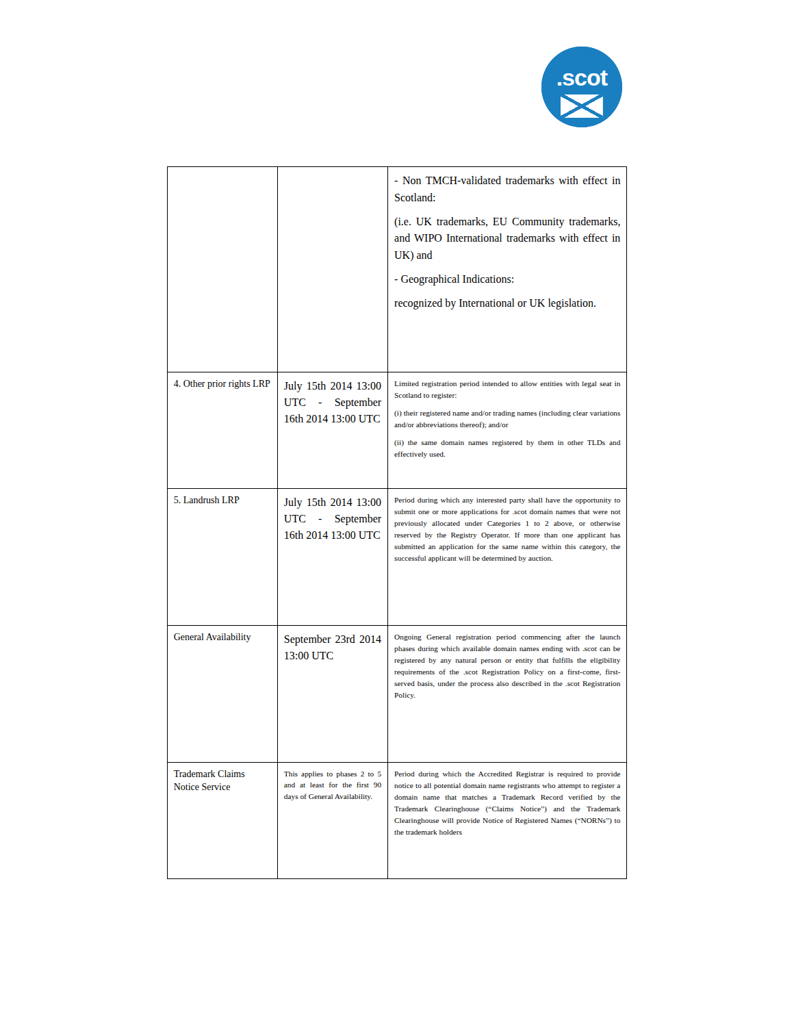.scot
| | | - Non TMCH-validated trademarks with effect in Scotland: (i.e. UK trademarks, EU Community trademarks, and WIPO International trademarks with effect in UK) and - Geographical Indications: recognized by International or UK legislation. |
| 4. Other prior rights LRP | July 15th 2014 13:00 UTC - September 16th 2014 13:00 UTC | Limited registration period intended to allow entities with legal seat in Scotland to register: (i) their registered name and/or trading names (including clear variations and/or abbreviations thereof); and/or (ii) the same domain names registered by them in other TLDs and effectively used. |
| 5. Landrush LRP | July 15th 2014 13:00 UTC - September 16th 2014 13:00 UTC | Period during which any interested party shall have the opportunity to submit one or more applications for .scot domain names that were not previously allocated under Categories 1 to 2 above, or otherwise reserved by the Registry Operator. If more than one applicant has submitted an application for the same name within this category, the successful applicant will be determined by auction. |
| General Availability | September 23rd 2014 13:00 UTC | Ongoing General registration period commencing after the launch phases during which available domain names ending with .scot can be registered by any natural person or entity that fulfills the eligibility requirements of the .scot Registration Policy on a first-come, first-served basis, under the process also described in the .scot Registration Policy. |
| Trademark Claims Notice Service | This applies to phases 2 to 5 and at least for the first 90 days of General Availability. | Period during which the Accredited Registrar is required to provide notice to all potential domain name registrants who attempt to register a domain name that matches a Trademark Record verified by the Trademark Clearinghouse (“Claims Notice”) and the Trademark Clearinghouse will provide Notice of Registered Names (“NORNs”) to the trademark holders |